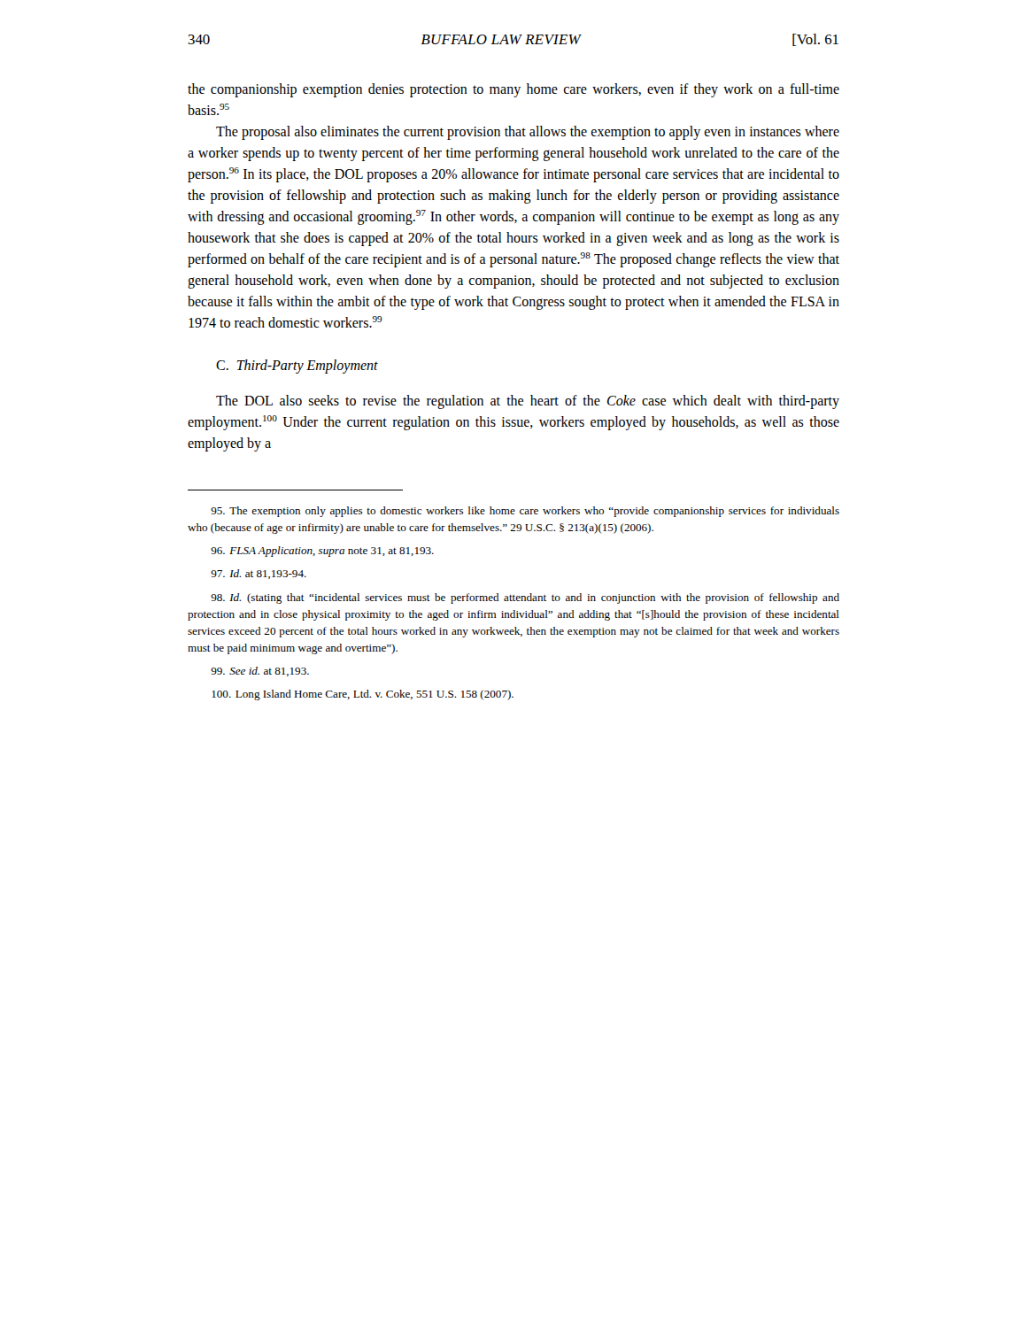340 BUFFALO LAW REVIEW [Vol. 61
the companionship exemption denies protection to many home care workers, even if they work on a full-time basis.95
The proposal also eliminates the current provision that allows the exemption to apply even in instances where a worker spends up to twenty percent of her time performing general household work unrelated to the care of the person.96 In its place, the DOL proposes a 20% allowance for intimate personal care services that are incidental to the provision of fellowship and protection such as making lunch for the elderly person or providing assistance with dressing and occasional grooming.97 In other words, a companion will continue to be exempt as long as any housework that she does is capped at 20% of the total hours worked in a given week and as long as the work is performed on behalf of the care recipient and is of a personal nature.98 The proposed change reflects the view that general household work, even when done by a companion, should be protected and not subjected to exclusion because it falls within the ambit of the type of work that Congress sought to protect when it amended the FLSA in 1974 to reach domestic workers.99
C. Third-Party Employment
The DOL also seeks to revise the regulation at the heart of the Coke case which dealt with third-party employment.100 Under the current regulation on this issue, workers employed by households, as well as those employed by a
95. The exemption only applies to domestic workers like home care workers who “provide companionship services for individuals who (because of age or infirmity) are unable to care for themselves.” 29 U.S.C. § 213(a)(15) (2006).
96. FLSA Application, supra note 31, at 81,193.
97. Id. at 81,193-94.
98. Id. (stating that “incidental services must be performed attendant to and in conjunction with the provision of fellowship and protection and in close physical proximity to the aged or infirm individual” and adding that “[s]hould the provision of these incidental services exceed 20 percent of the total hours worked in any workweek, then the exemption may not be claimed for that week and workers must be paid minimum wage and overtime”).
99. See id. at 81,193.
100. Long Island Home Care, Ltd. v. Coke, 551 U.S. 158 (2007).